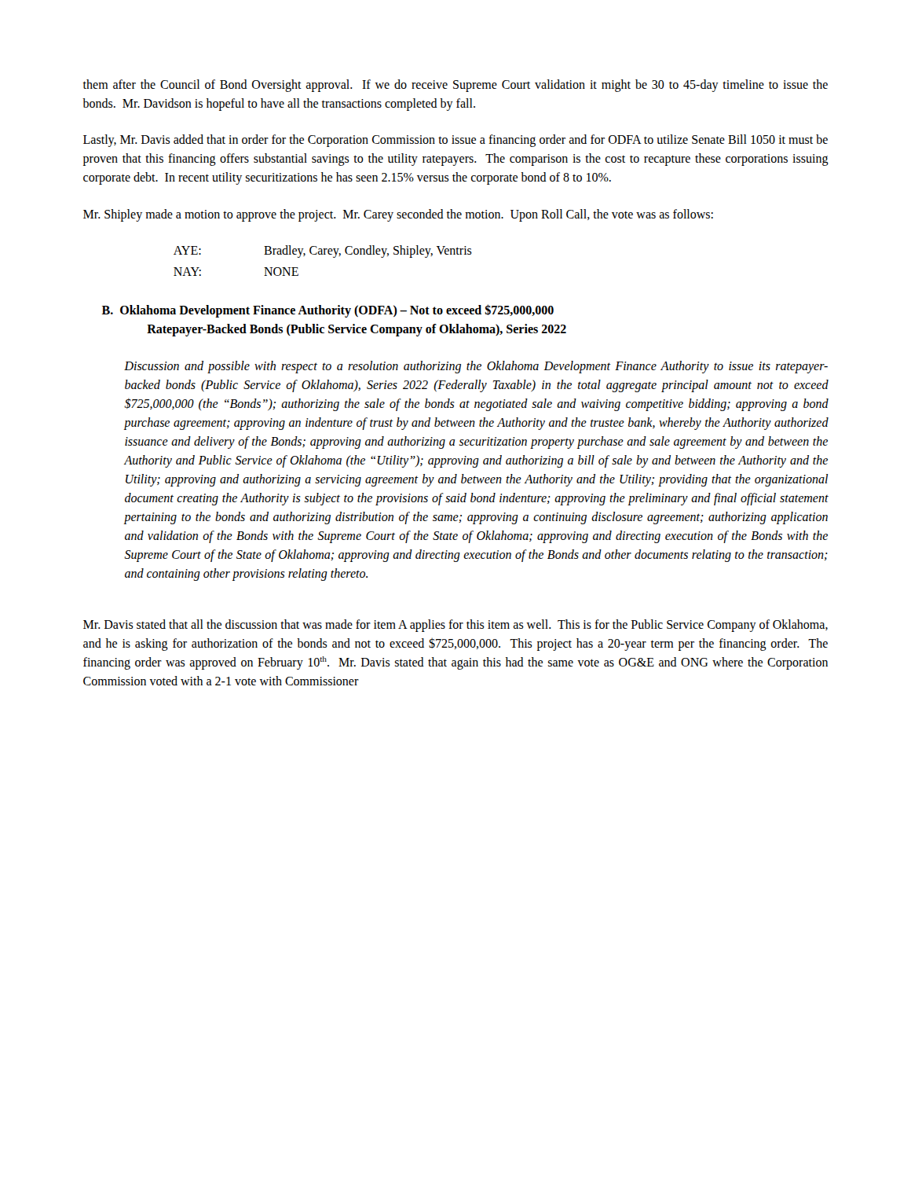them after the Council of Bond Oversight approval. If we do receive Supreme Court validation it might be 30 to 45-day timeline to issue the bonds. Mr. Davidson is hopeful to have all the transactions completed by fall.
Lastly, Mr. Davis added that in order for the Corporation Commission to issue a financing order and for ODFA to utilize Senate Bill 1050 it must be proven that this financing offers substantial savings to the utility ratepayers. The comparison is the cost to recapture these corporations issuing corporate debt. In recent utility securitizations he has seen 2.15% versus the corporate bond of 8 to 10%.
Mr. Shipley made a motion to approve the project. Mr. Carey seconded the motion. Upon Roll Call, the vote was as follows:
AYE: Bradley, Carey, Condley, Shipley, Ventris
NAY: NONE
B. Oklahoma Development Finance Authority (ODFA) – Not to exceed $725,000,000Ratepayer-Backed Bonds (Public Service Company of Oklahoma), Series 2022
Discussion and possible with respect to a resolution authorizing the Oklahoma Development Finance Authority to issue its ratepayer-backed bonds (Public Service of Oklahoma), Series 2022 (Federally Taxable) in the total aggregate principal amount not to exceed $725,000,000 (the “Bonds”); authorizing the sale of the bonds at negotiated sale and waiving competitive bidding; approving a bond purchase agreement; approving an indenture of trust by and between the Authority and the trustee bank, whereby the Authority authorized issuance and delivery of the Bonds; approving and authorizing a securitization property purchase and sale agreement by and between the Authority and Public Service of Oklahoma (the “Utility”); approving and authorizing a bill of sale by and between the Authority and the Utility; approving and authorizing a servicing agreement by and between the Authority and the Utility; providing that the organizational document creating the Authority is subject to the provisions of said bond indenture; approving the preliminary and final official statement pertaining to the bonds and authorizing distribution of the same; approving a continuing disclosure agreement; authorizing application and validation of the Bonds with the Supreme Court of the State of Oklahoma; approving and directing execution of the Bonds with the Supreme Court of the State of Oklahoma; approving and directing execution of the Bonds and other documents relating to the transaction; and containing other provisions relating thereto.
Mr. Davis stated that all the discussion that was made for item A applies for this item as well. This is for the Public Service Company of Oklahoma, and he is asking for authorization of the bonds and not to exceed $725,000,000. This project has a 20-year term per the financing order. The financing order was approved on February 10th. Mr. Davis stated that again this had the same vote as OG&E and ONG where the Corporation Commission voted with a 2-1 vote with Commissioner